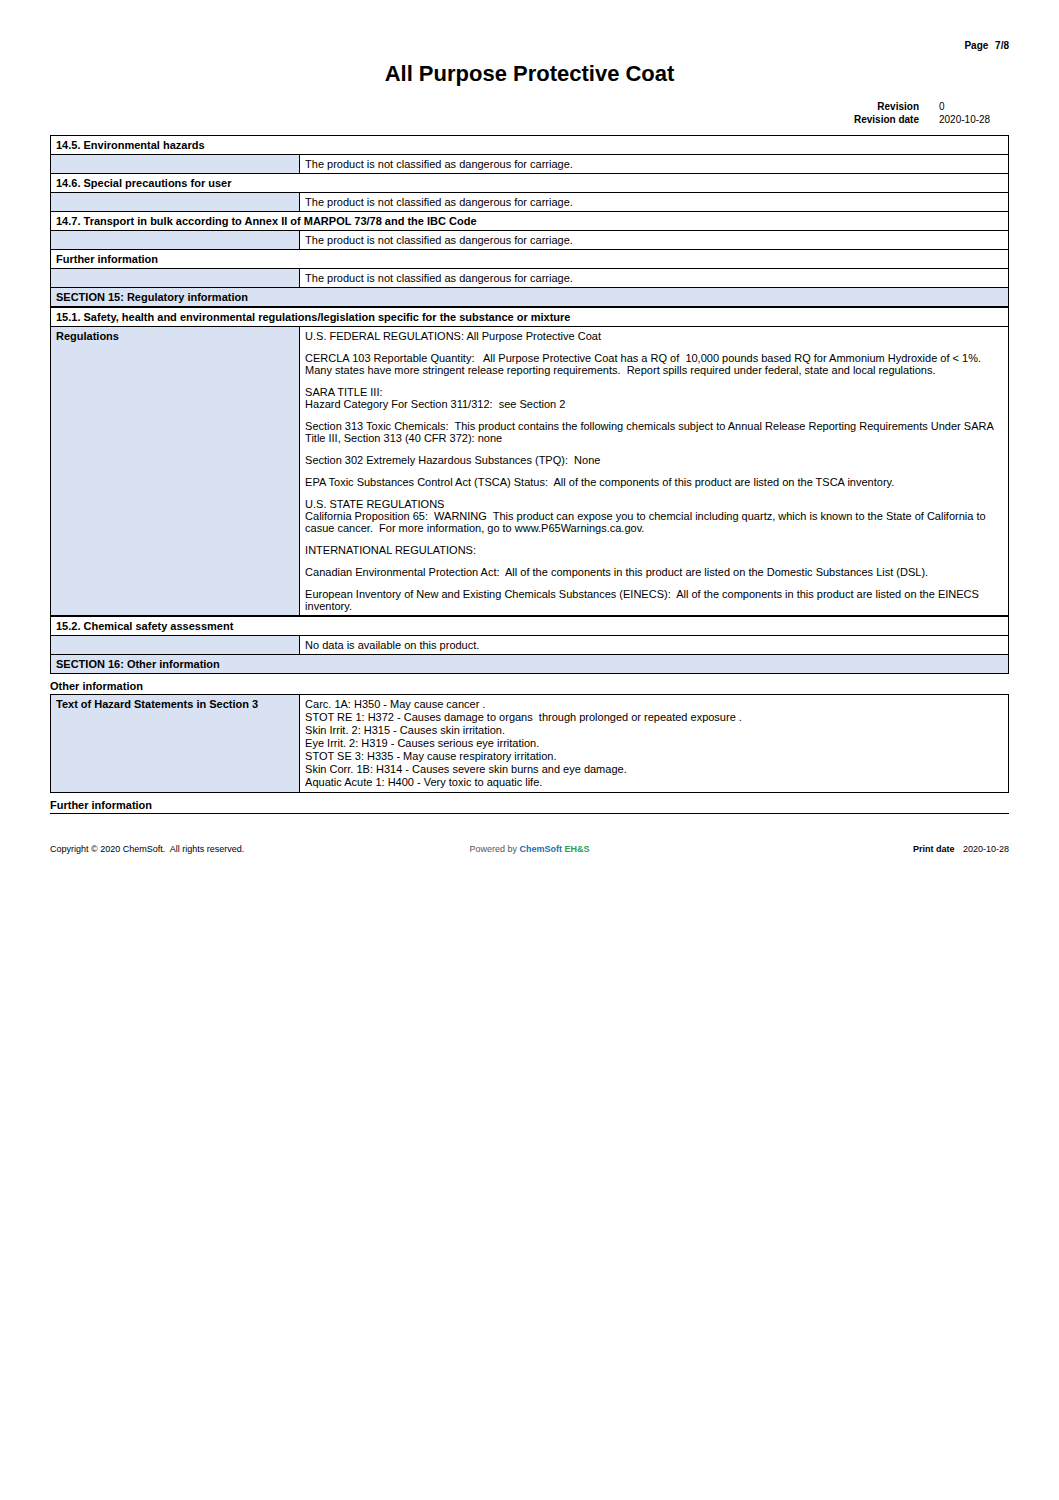Page 7/8
All Purpose Protective Coat
Revision 0
Revision date 2020-10-28
| 14.5. Environmental hazards |
| | The product is not classified as dangerous for carriage. |
| 14.6. Special precautions for user |
| | The product is not classified as dangerous for carriage. |
| 14.7. Transport in bulk according to Annex II of MARPOL 73/78 and the IBC Code |
| | The product is not classified as dangerous for carriage. |
| Further information |
| | The product is not classified as dangerous for carriage. |
SECTION 15: Regulatory information
| 15.1. Safety, health and environmental regulations/legislation specific for the substance or mixture |
| Regulations | U.S. FEDERAL REGULATIONS: All Purpose Protective Coat CERCLA 103 Reportable Quantity: All Purpose Protective Coat has a RQ of 10,000 pounds based RQ for Ammonium Hydroxide of < 1%. Many states have more stringent release reporting requirements. Report spills required under federal, state and local regulations. SARA TITLE III: Hazard Category For Section 311/312: see Section 2 Section 313 Toxic Chemicals: This product contains the following chemicals subject to Annual Release Reporting Requirements Under SARA Title III, Section 313 (40 CFR 372): none Section 302 Extremely Hazardous Substances (TPQ): None EPA Toxic Substances Control Act (TSCA) Status: All of the components of this product are listed on the TSCA inventory. U.S. STATE REGULATIONS California Proposition 65: WARNING This product can expose you to chemcial including quartz, which is known to the State of California to casue cancer. For more information, go to www.P65Warnings.ca.gov. INTERNATIONAL REGULATIONS: Canadian Environmental Protection Act: All of the components in this product are listed on the Domestic Substances List (DSL). European Inventory of New and Existing Chemicals Substances (EINECS): All of the components in this product are listed on the EINECS inventory. |
| 15.2. Chemical safety assessment |
| | No data is available on this product. |
SECTION 16: Other information
Other information
| Text of Hazard Statements in Section 3 | Carc. 1A: H350 - May cause cancer . STOT RE 1: H372 - Causes damage to organs through prolonged or repeated exposure . Skin Irrit. 2: H315 - Causes skin irritation. Eye Irrit. 2: H319 - Causes serious eye irritation. STOT SE 3: H335 - May cause respiratory irritation. Skin Corr. 1B: H314 - Causes severe skin burns and eye damage. Aquatic Acute 1: H400 - Very toxic to aquatic life. |
Further information
Copyright © 2020 ChemSoft. All rights reserved.
Powered by ChemSoft EH&S
Print date 2020-10-28